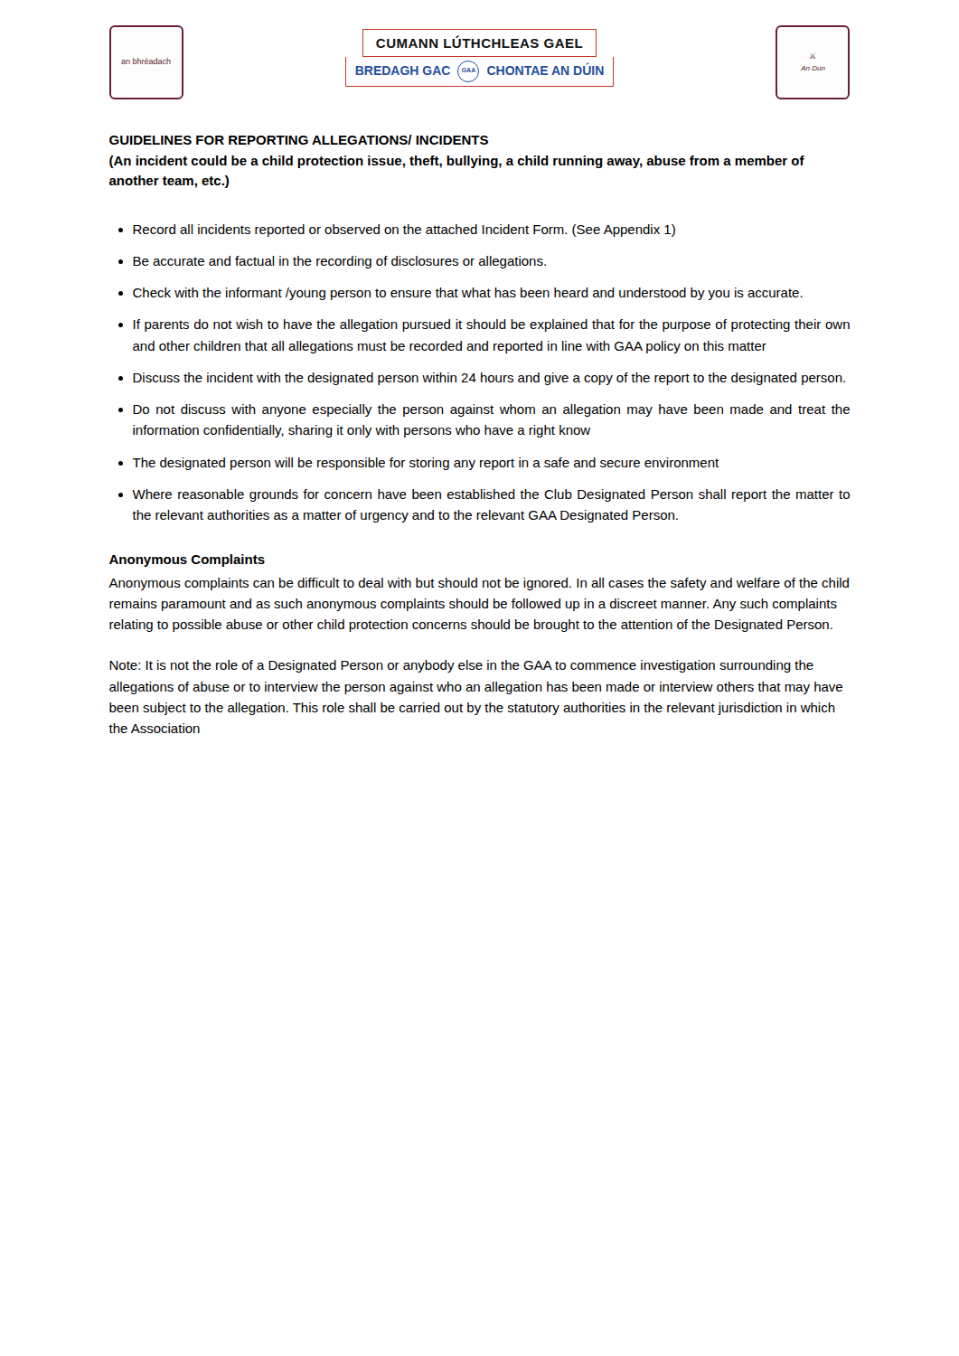an bhréadach
CUMANN LÚTHCHLEAS GAEL
BREDAGH GAC GAA CHONTAE AN DÚIN
⚔
An Dún
GUIDELINES FOR REPORTING ALLEGATIONS/ INCIDENTS (An incident could be a child protection issue, theft, bullying, a child running away, abuse from a member of another team, etc.)
Record all incidents reported or observed on the attached Incident Form. (See Appendix 1)
Be accurate and factual in the recording of disclosures or allegations.
Check with the informant /young person to ensure that what has been heard and understood by you is accurate.
If parents do not wish to have the allegation pursued it should be explained that for the purpose of protecting their own and other children that all allegations must be recorded and reported in line with GAA policy on this matter
Discuss the incident with the designated person within 24 hours and give a copy of the report to the designated person.
Do not discuss with anyone especially the person against whom an allegation may have been made and treat the information confidentially, sharing it only with persons who have a right know
The designated person will be responsible for storing any report in a safe and secure environment
Where reasonable grounds for concern have been established the Club Designated Person shall report the matter to the relevant authorities as a matter of urgency and to the relevant GAA Designated Person.
Anonymous Complaints
Anonymous complaints can be difficult to deal with but should not be ignored. In all cases the safety and welfare of the child remains paramount and as such anonymous complaints should be followed up in a discreet manner. Any such complaints relating to possible abuse or other child protection concerns should be brought to the attention of the Designated Person.
Note: It is not the role of a Designated Person or anybody else in the GAA to commence investigation surrounding the allegations of abuse or to interview the person against who an allegation has been made or interview others that may have been subject to the allegation. This role shall be carried out by the statutory authorities in the relevant jurisdiction in which the Association